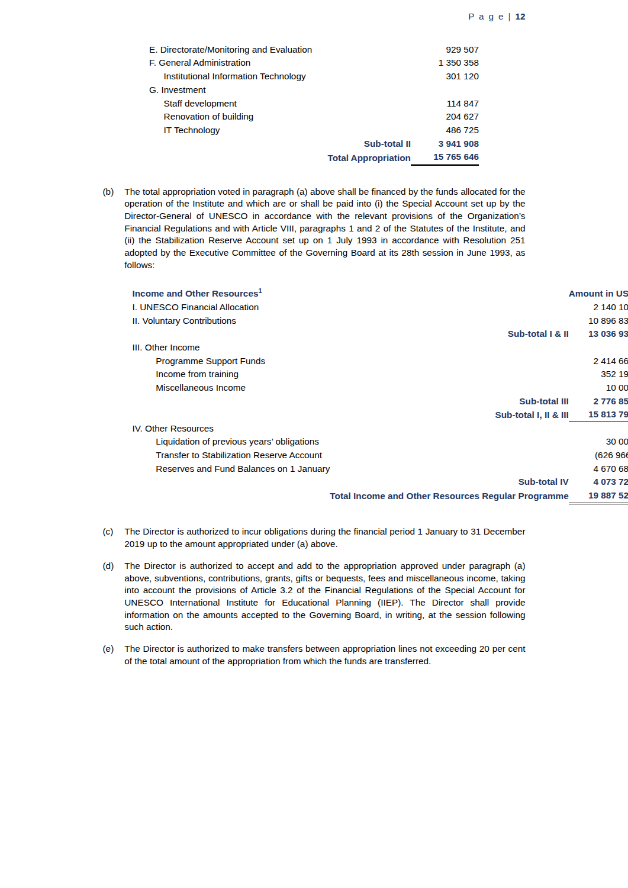P a g e | 12
| E. Directorate/Monitoring and Evaluation | | 929 507 |
| F. General Administration | | 1 350 358 |
| Institutional Information Technology | | 301 120 |
| G. Investment | | |
| Staff development | | 114 847 |
| Renovation of building | | 204 627 |
| IT Technology | | 486 725 |
| | Sub-total II | 3 941 908 |
| | Total Appropriation | 15 765 646 |
(b) The total appropriation voted in paragraph (a) above shall be financed by the funds allocated for the operation of the Institute and which are or shall be paid into (i) the Special Account set up by the Director-General of UNESCO in accordance with the relevant provisions of the Organization’s Financial Regulations and with Article VIII, paragraphs 1 and 2 of the Statutes of the Institute, and (ii) the Stabilization Reserve Account set up on 1 July 1993 in accordance with Resolution 251 adopted by the Executive Committee of the Governing Board at its 28th session in June 1993, as follows:
| Income and Other Resources 1 | | Amount in US$ |
| I. UNESCO Financial Allocation | | 2 140 101 |
| II. Voluntary Contributions | | 10 896 838 |
| | Sub-total I & II | 13 036 939 |
| III. Other Income | | |
| Programme Support Funds | | 2 414 669 |
| Income from training | | 352 190 |
| Miscellaneous Income | | 10 000 |
| | Sub-total III | 2 776 859 |
| | Sub-total I, II & III | 15 813 798 |
| IV. Other Resources | | |
| Liquidation of previous years’ obligations | | 30 000 |
| Transfer to Stabilization Reserve Account | | (626 966) |
| Reserves and Fund Balances on 1 January | | 4 670 688 |
| | Sub-total IV | 4 073 721 |
| | Total Income and Other Resources Regular Programme | 19 887 520 |
(c) The Director is authorized to incur obligations during the financial period 1 January to 31 December 2019 up to the amount appropriated under (a) above.
(d) The Director is authorized to accept and add to the appropriation approved under paragraph (a) above, subventions, contributions, grants, gifts or bequests, fees and miscellaneous income, taking into account the provisions of Article 3.2 of the Financial Regulations of the Special Account for UNESCO International Institute for Educational Planning (IIEP). The Director shall provide information on the amounts accepted to the Governing Board, in writing, at the session following such action.
(e) The Director is authorized to make transfers between appropriation lines not exceeding 20 per cent of the total amount of the appropriation from which the funds are transferred.